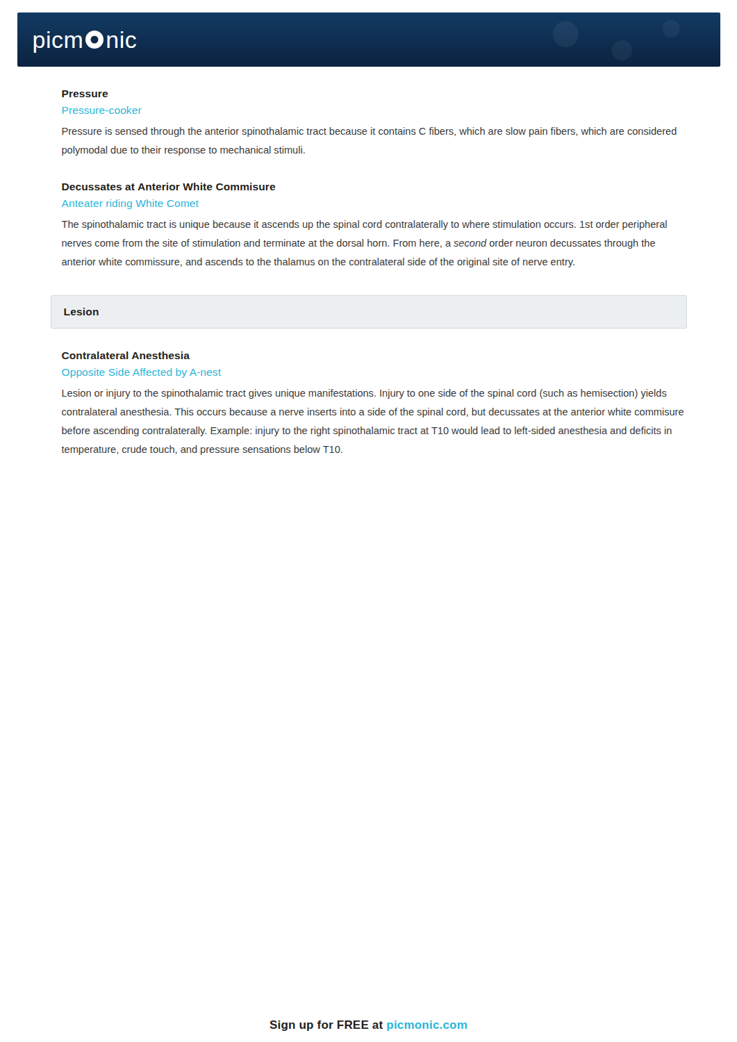picm nic
Pressure
Pressure-cooker
Pressure is sensed through the anterior spinothalamic tract because it contains C fibers, which are slow pain fibers, which are considered polymodal due to their response to mechanical stimuli.
Decussates at Anterior White Commisure
Anteater riding White Comet
The spinothalamic tract is unique because it ascends up the spinal cord contralaterally to where stimulation occurs. 1st order peripheral nerves come from the site of stimulation and terminate at the dorsal horn. From here, a second order neuron decussates through the anterior white commissure, and ascends to the thalamus on the contralateral side of the original site of nerve entry.
Lesion
Contralateral Anesthesia
Opposite Side Affected by A-nest
Lesion or injury to the spinothalamic tract gives unique manifestations. Injury to one side of the spinal cord (such as hemisection) yields contralateral anesthesia. This occurs because a nerve inserts into a side of the spinal cord, but decussates at the anterior white commisure before ascending contralaterally. Example: injury to the right spinothalamic tract at T10 would lead to left-sided anesthesia and deficits in temperature, crude touch, and pressure sensations below T10.
Sign up for FREE at picmonic.com